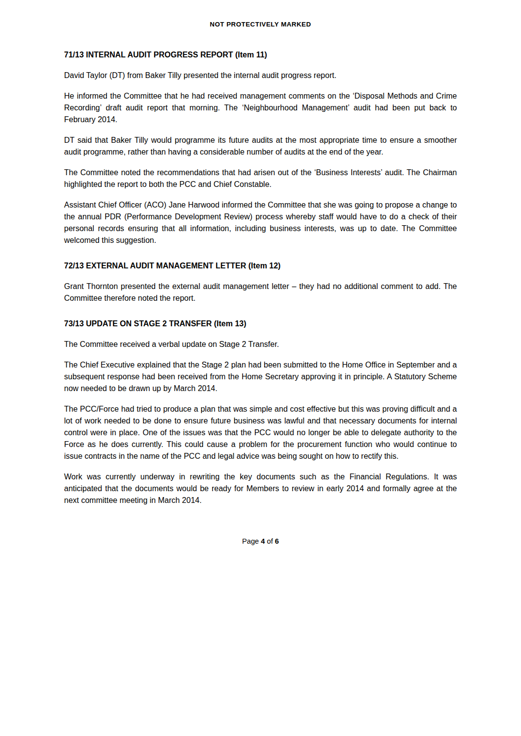NOT PROTECTIVELY MARKED
71/13 INTERNAL AUDIT PROGRESS REPORT (Item 11)
David Taylor (DT) from Baker Tilly presented the internal audit progress report.
He informed the Committee that he had received management comments on the ‘Disposal Methods and Crime Recording’ draft audit report that morning. The ‘Neighbourhood Management’ audit had been put back to February 2014.
DT said that Baker Tilly would programme its future audits at the most appropriate time to ensure a smoother audit programme, rather than having a considerable number of audits at the end of the year.
The Committee noted the recommendations that had arisen out of the ‘Business Interests’ audit. The Chairman highlighted the report to both the PCC and Chief Constable.
Assistant Chief Officer (ACO) Jane Harwood informed the Committee that she was going to propose a change to the annual PDR (Performance Development Review) process whereby staff would have to do a check of their personal records ensuring that all information, including business interests, was up to date. The Committee welcomed this suggestion.
72/13 EXTERNAL AUDIT MANAGEMENT LETTER (Item 12)
Grant Thornton presented the external audit management letter – they had no additional comment to add. The Committee therefore noted the report.
73/13 UPDATE ON STAGE 2 TRANSFER (Item 13)
The Committee received a verbal update on Stage 2 Transfer.
The Chief Executive explained that the Stage 2 plan had been submitted to the Home Office in September and a subsequent response had been received from the Home Secretary approving it in principle. A Statutory Scheme now needed to be drawn up by March 2014.
The PCC/Force had tried to produce a plan that was simple and cost effective but this was proving difficult and a lot of work needed to be done to ensure future business was lawful and that necessary documents for internal control were in place. One of the issues was that the PCC would no longer be able to delegate authority to the Force as he does currently. This could cause a problem for the procurement function who would continue to issue contracts in the name of the PCC and legal advice was being sought on how to rectify this.
Work was currently underway in rewriting the key documents such as the Financial Regulations. It was anticipated that the documents would be ready for Members to review in early 2014 and formally agree at the next committee meeting in March 2014.
Page 4 of 6